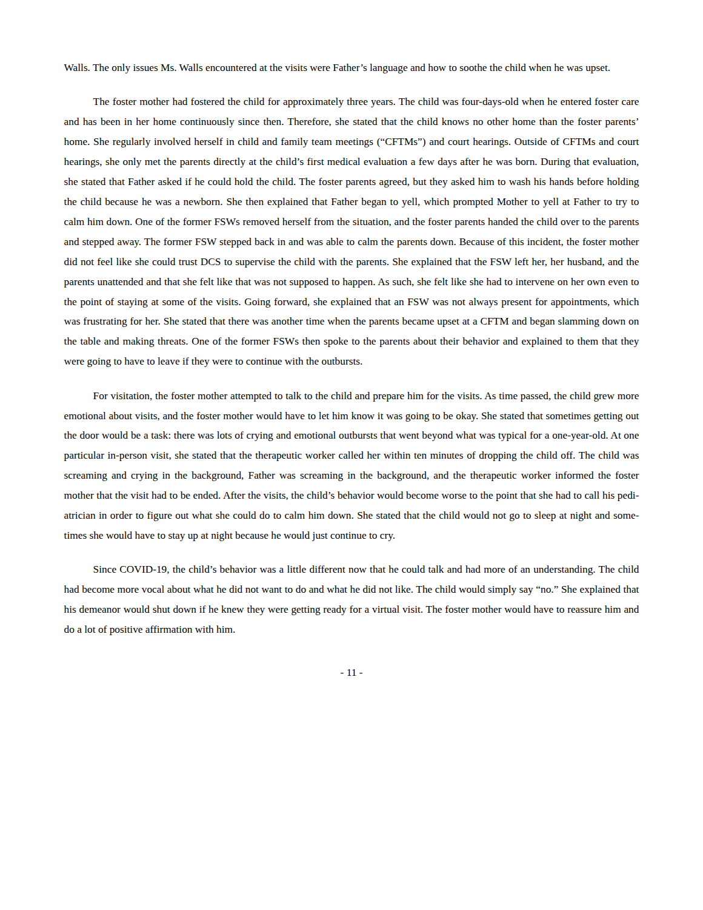Walls. The only issues Ms. Walls encountered at the visits were Father’s language and how to soothe the child when he was upset.
The foster mother had fostered the child for approximately three years. The child was four-days-old when he entered foster care and has been in her home continuously since then. Therefore, she stated that the child knows no other home than the foster parents’ home. She regularly involved herself in child and family team meetings (“CFTMs”) and court hearings. Outside of CFTMs and court hearings, she only met the parents directly at the child’s first medical evaluation a few days after he was born. During that evaluation, she stated that Father asked if he could hold the child. The foster parents agreed, but they asked him to wash his hands before holding the child because he was a newborn. She then explained that Father began to yell, which prompted Mother to yell at Father to try to calm him down. One of the former FSWs removed herself from the situation, and the foster parents handed the child over to the parents and stepped away. The former FSW stepped back in and was able to calm the parents down. Because of this incident, the foster mother did not feel like she could trust DCS to supervise the child with the parents. She explained that the FSW left her, her husband, and the parents unattended and that she felt like that was not supposed to happen. As such, she felt like she had to intervene on her own even to the point of staying at some of the visits. Going forward, she explained that an FSW was not always present for appointments, which was frustrating for her. She stated that there was another time when the parents became upset at a CFTM and began slamming down on the table and making threats. One of the former FSWs then spoke to the parents about their behavior and explained to them that they were going to have to leave if they were to continue with the outbursts.
For visitation, the foster mother attempted to talk to the child and prepare him for the visits. As time passed, the child grew more emotional about visits, and the foster mother would have to let him know it was going to be okay. She stated that sometimes getting out the door would be a task: there was lots of crying and emotional outbursts that went beyond what was typical for a one-year-old. At one particular in-person visit, she stated that the therapeutic worker called her within ten minutes of dropping the child off. The child was screaming and crying in the background, Father was screaming in the background, and the therapeutic worker informed the foster mother that the visit had to be ended. After the visits, the child’s behavior would become worse to the point that she had to call his pediatrician in order to figure out what she could do to calm him down. She stated that the child would not go to sleep at night and sometimes she would have to stay up at night because he would just continue to cry.
Since COVID-19, the child’s behavior was a little different now that he could talk and had more of an understanding. The child had become more vocal about what he did not want to do and what he did not like. The child would simply say “no.” She explained that his demeanor would shut down if he knew they were getting ready for a virtual visit. The foster mother would have to reassure him and do a lot of positive affirmation with him.
- 11 -